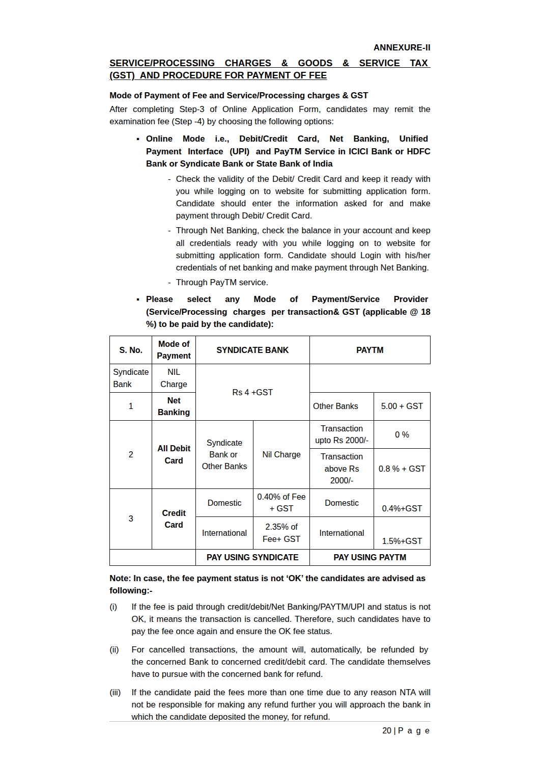ANNEXURE-II
Service/Processing Charges & Goods & Service Tax (GST) and Procedure for Payment of Fee
Mode of Payment of Fee and Service/Processing charges & GST
After completing Step-3 of Online Application Form, candidates may remit the examination fee (Step -4) by choosing the following options:
Online Mode i.e., Debit/Credit Card, Net Banking, Unified Payment Interface (UPI) and PayTM Service in ICICI Bank or HDFC Bank or Syndicate Bank or State Bank of India
Check the validity of the Debit/ Credit Card and keep it ready with you while logging on to website for submitting application form. Candidate should enter the information asked for and make payment through Debit/ Credit Card.
Through Net Banking, check the balance in your account and keep all credentials ready with you while logging on to website for submitting application form. Candidate should Login with his/her credentials of net banking and make payment through Net Banking.
Through PayTM service.
Please select any Mode of Payment/Service Provider (Service/Processing charges per transaction& GST (applicable @ 18 %) to be paid by the candidate):
| S. No. | Mode of Payment | SYNDICATE BANK | PAYTM |
| --- | --- | --- | --- |
| Syndicate Bank | NIL Charge | Rs 4 +GST |
| 1 | Net Banking | Other Banks | 5.00 + GST |
| 2 | All Debit Card | Syndicate Bank or Other Banks | Nil Charge | Transaction upto Rs 2000/- | 0 % |
| Transaction above Rs 2000/- | 0.8 % + GST |
| 3 | Credit Card | Domestic | 0.40% of Fee + GST | Domestic | 0.4%+GST |
| International | 2.35% of Fee+ GST | International | 1.5%+GST |
| | PAY USING SYNDICATE | PAY USING PAYTM |
Note: In case, the fee payment status is not ‘OK’ the candidates are advised as following:-
If the fee is paid through credit/debit/Net Banking/PAYTM/UPI and status is not OK, it means the transaction is cancelled. Therefore, such candidates have to pay the fee once again and ensure the OK fee status.
For cancelled transactions, the amount will, automatically, be refunded by the concerned Bank to concerned credit/debit card. The candidate themselves have to pursue with the concerned bank for refund.
If the candidate paid the fees more than one time due to any reason NTA will not be responsible for making any refund further you will approach the bank in which the candidate deposited the money, for refund.
20 | P a g e